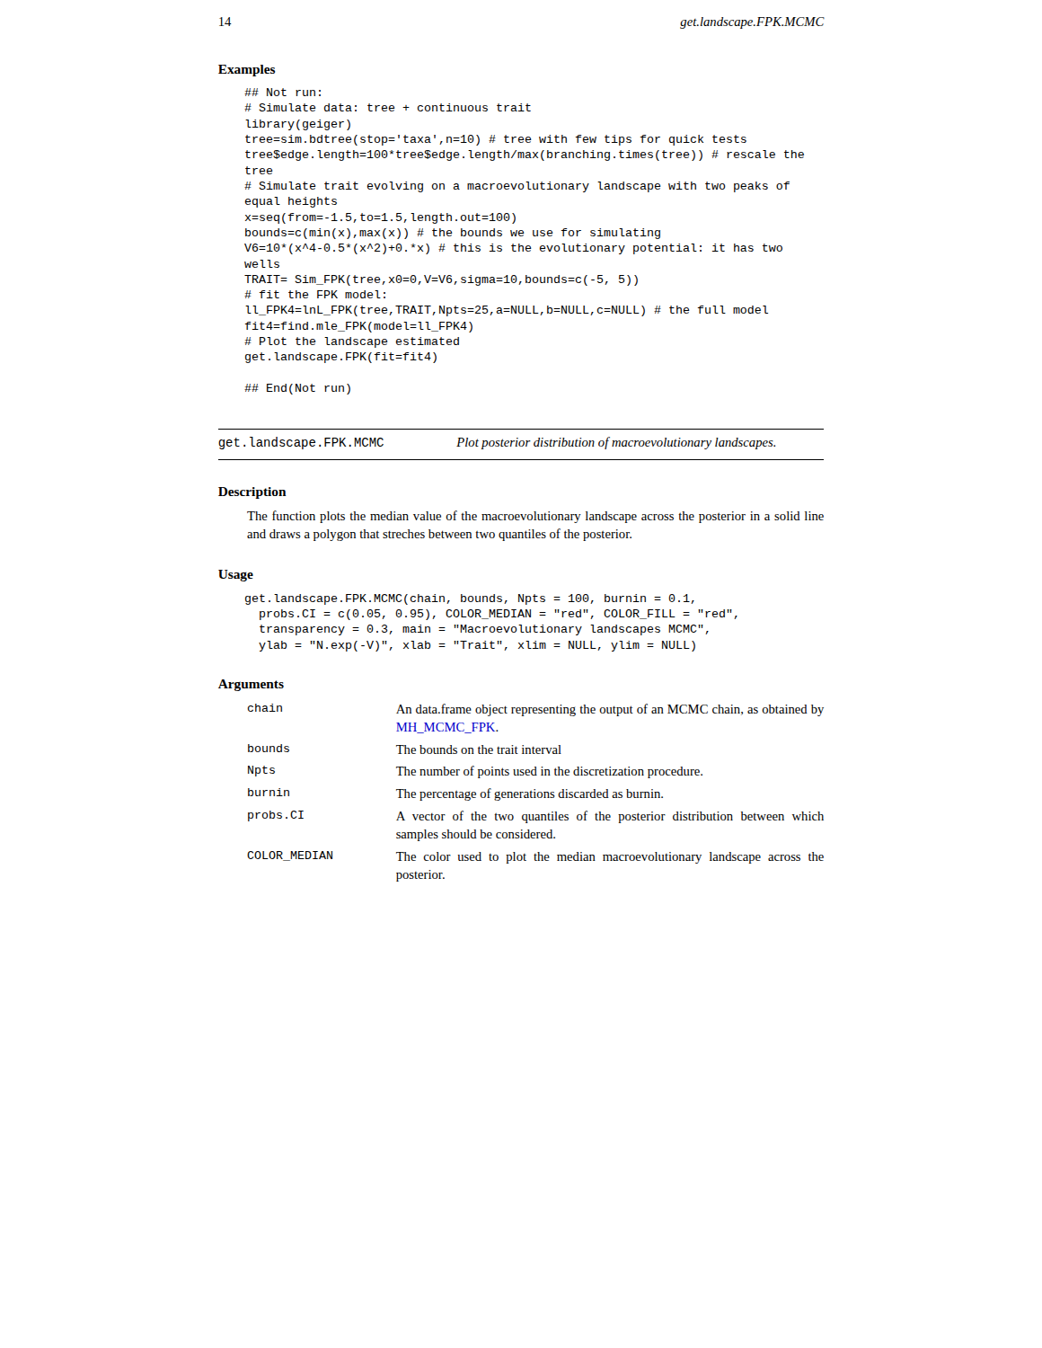14 get.landscape.FPK.MCMC
Examples
## Not run: 
# Simulate data: tree + continuous trait
library(geiger)
tree=sim.bdtree(stop='taxa',n=10) # tree with few tips for quick tests
tree$edge.length=100*tree$edge.length/max(branching.times(tree)) # rescale the tree
# Simulate trait evolving on a macroevolutionary landscape with two peaks of equal heights
x=seq(from=-1.5,to=1.5,length.out=100)
bounds=c(min(x),max(x)) # the bounds we use for simulating
V6=10*(x^4-0.5*(x^2)+0.*x) # this is the evolutionary potential: it has two wells
TRAIT= Sim_FPK(tree,x0=0,V=V6,sigma=10,bounds=c(-5, 5))
# fit the FPK model:
ll_FPK4=lnL_FPK(tree,TRAIT,Npts=25,a=NULL,b=NULL,c=NULL) # the full model
fit4=find.mle_FPK(model=ll_FPK4)
# Plot the landscape estimated
get.landscape.FPK(fit=fit4)

## End(Not run)
get.landscape.FPK.MCMC Plot posterior distribution of macroevolutionary landscapes.
Description
The function plots the median value of the macroevolutionary landscape across the posterior in a solid line and draws a polygon that streches between two quantiles of the posterior.
Usage
get.landscape.FPK.MCMC(chain, bounds, Npts = 100, burnin = 0.1,
  probs.CI = c(0.05, 0.95), COLOR_MEDIAN = "red", COLOR_FILL = "red",
  transparency = 0.3, main = "Macroevolutionary landscapes MCMC",
  ylab = "N.exp(-V)", xlab = "Trait", xlim = NULL, ylim = NULL)
Arguments
chain
An data.frame object representing the output of an MCMC chain, as obtained by MH_MCMC_FPK.
bounds
The bounds on the trait interval
Npts
The number of points used in the discretization procedure.
burnin
The percentage of generations discarded as burnin.
probs.CI
A vector of the two quantiles of the posterior distribution between which samples should be considered.
COLOR_MEDIAN
The color used to plot the median macroevolutionary landscape across the posterior.